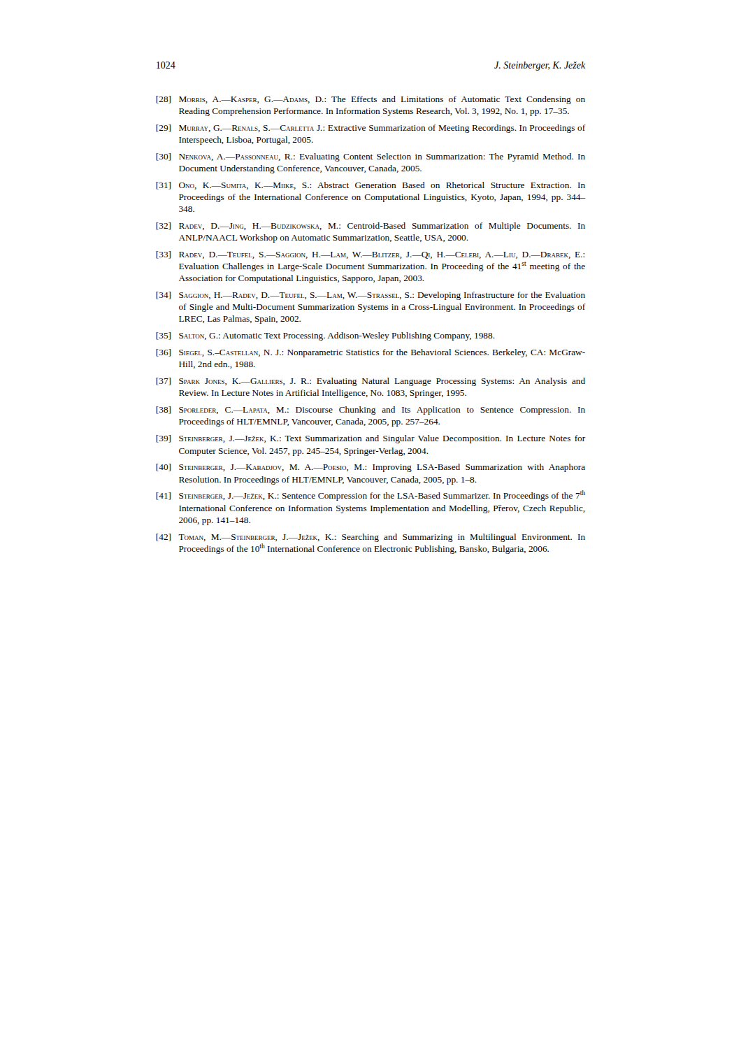1024 J. Steinberger, K. Ježek
[28] Morris, A.—Kasper, G.—Adams, D.: The Effects and Limitations of Automatic Text Condensing on Reading Comprehension Performance. In Information Systems Research, Vol. 3, 1992, No. 1, pp. 17–35.
[29] Murray, G.—Renals, S.—Carletta J.: Extractive Summarization of Meeting Recordings. In Proceedings of Interspeech, Lisboa, Portugal, 2005.
[30] Nenkova, A.—Passonneau, R.: Evaluating Content Selection in Summarization: The Pyramid Method. In Document Understanding Conference, Vancouver, Canada, 2005.
[31] Ono, K.—Sumita, K.—Miike, S.: Abstract Generation Based on Rhetorical Structure Extraction. In Proceedings of the International Conference on Computational Linguistics, Kyoto, Japan, 1994, pp. 344–348.
[32] Radev, D.—Jing, H.—Budzikowska, M.: Centroid-Based Summarization of Multiple Documents. In ANLP/NAACL Workshop on Automatic Summarization, Seattle, USA, 2000.
[33] Radev, D.—Teufel, S.—Saggion, H.—Lam, W.—Blitzer, J.—Qi, H.—Celebi, A.—Liu, D.—Drabek, E.: Evaluation Challenges in Large-Scale Document Summarization. In Proceeding of the 41st meeting of the Association for Computational Linguistics, Sapporo, Japan, 2003.
[34] Saggion, H.—Radev, D.—Teufel, S.—Lam, W.—Strassel, S.: Developing Infrastructure for the Evaluation of Single and Multi-Document Summarization Systems in a Cross-Lingual Environment. In Proceedings of LREC, Las Palmas, Spain, 2002.
[35] Salton, G.: Automatic Text Processing. Addison-Wesley Publishing Company, 1988.
[36] Siegel, S.–Castellan, N. J.: Nonparametric Statistics for the Behavioral Sciences. Berkeley, CA: McGraw-Hill, 2nd edn., 1988.
[37] Spark Jones, K.—Galliers, J. R.: Evaluating Natural Language Processing Systems: An Analysis and Review. In Lecture Notes in Artificial Intelligence, No. 1083, Springer, 1995.
[38] Sporleder, C.—Lapata, M.: Discourse Chunking and Its Application to Sentence Compression. In Proceedings of HLT/EMNLP, Vancouver, Canada, 2005, pp. 257–264.
[39] Steinberger, J.—Ježek, K.: Text Summarization and Singular Value Decomposition. In Lecture Notes for Computer Science, Vol. 2457, pp. 245–254, Springer-Verlag, 2004.
[40] Steinberger, J.—Kabadjov, M. A.—Poesio, M.: Improving LSA-Based Summarization with Anaphora Resolution. In Proceedings of HLT/EMNLP, Vancouver, Canada, 2005, pp. 1–8.
[41] Steinberger, J.—Ježek, K.: Sentence Compression for the LSA-Based Summarizer. In Proceedings of the 7th International Conference on Information Systems Implementation and Modelling, Přerov, Czech Republic, 2006, pp. 141–148.
[42] Toman, M.—Steinberger, J.—Ježek, K.: Searching and Summarizing in Multilingual Environment. In Proceedings of the 10th International Conference on Electronic Publishing, Bansko, Bulgaria, 2006.